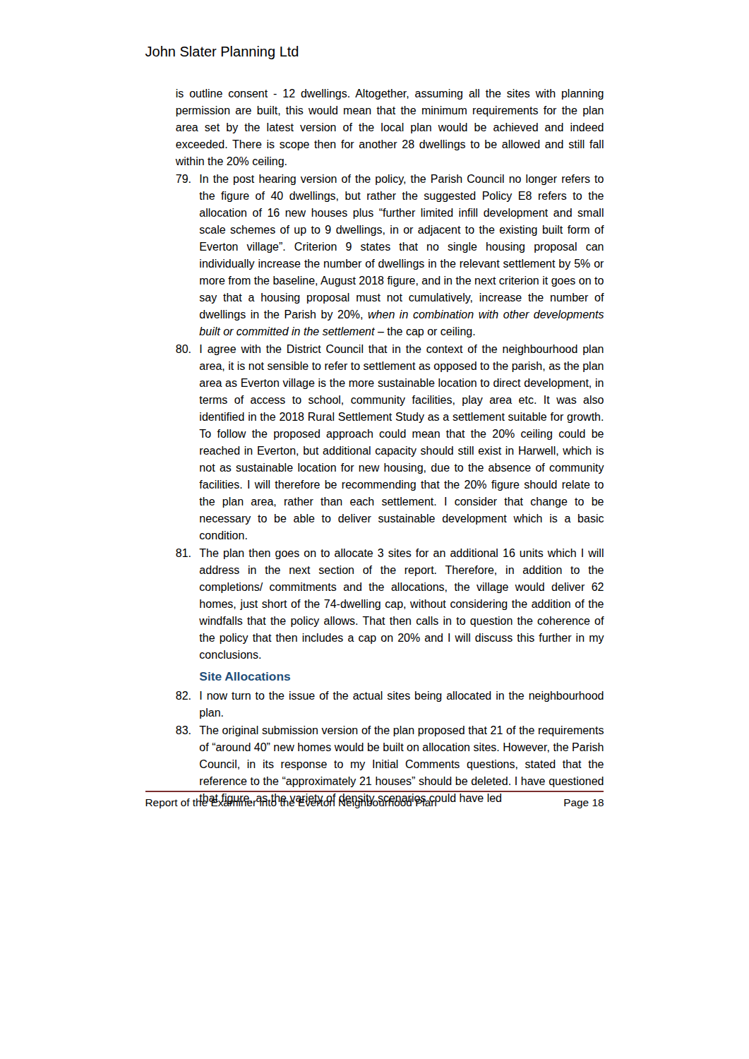John Slater Planning Ltd
is outline consent - 12 dwellings. Altogether, assuming all the sites with planning permission are built, this would mean that the minimum requirements for the plan area set by the latest version of the local plan would be achieved and indeed exceeded. There is scope then for another 28 dwellings to be allowed and still fall within the 20% ceiling.
79. In the post hearing version of the policy, the Parish Council no longer refers to the figure of 40 dwellings, but rather the suggested Policy E8 refers to the allocation of 16 new houses plus “further limited infill development and small scale schemes of up to 9 dwellings, in or adjacent to the existing built form of Everton village”. Criterion 9 states that no single housing proposal can individually increase the number of dwellings in the relevant settlement by 5% or more from the baseline, August 2018 figure, and in the next criterion it goes on to say that a housing proposal must not cumulatively, increase the number of dwellings in the Parish by 20%, when in combination with other developments built or committed in the settlement – the cap or ceiling.
80. I agree with the District Council that in the context of the neighbourhood plan area, it is not sensible to refer to settlement as opposed to the parish, as the plan area as Everton village is the more sustainable location to direct development, in terms of access to school, community facilities, play area etc. It was also identified in the 2018 Rural Settlement Study as a settlement suitable for growth. To follow the proposed approach could mean that the 20% ceiling could be reached in Everton, but additional capacity should still exist in Harwell, which is not as sustainable location for new housing, due to the absence of community facilities. I will therefore be recommending that the 20% figure should relate to the plan area, rather than each settlement. I consider that change to be necessary to be able to deliver sustainable development which is a basic condition.
81. The plan then goes on to allocate 3 sites for an additional 16 units which I will address in the next section of the report. Therefore, in addition to the completions/ commitments and the allocations, the village would deliver 62 homes, just short of the 74-dwelling cap, without considering the addition of the windfalls that the policy allows. That then calls in to question the coherence of the policy that then includes a cap on 20% and I will discuss this further in my conclusions.
Site Allocations
82. I now turn to the issue of the actual sites being allocated in the neighbourhood plan.
83. The original submission version of the plan proposed that 21 of the requirements of “around 40” new homes would be built on allocation sites. However, the Parish Council, in its response to my Initial Comments questions, stated that the reference to the “approximately 21 houses” should be deleted. I have questioned that figure, as the variety of density scenarios could have led
Report of the Examiner into the Everton Neighbourhood Plan Page 18